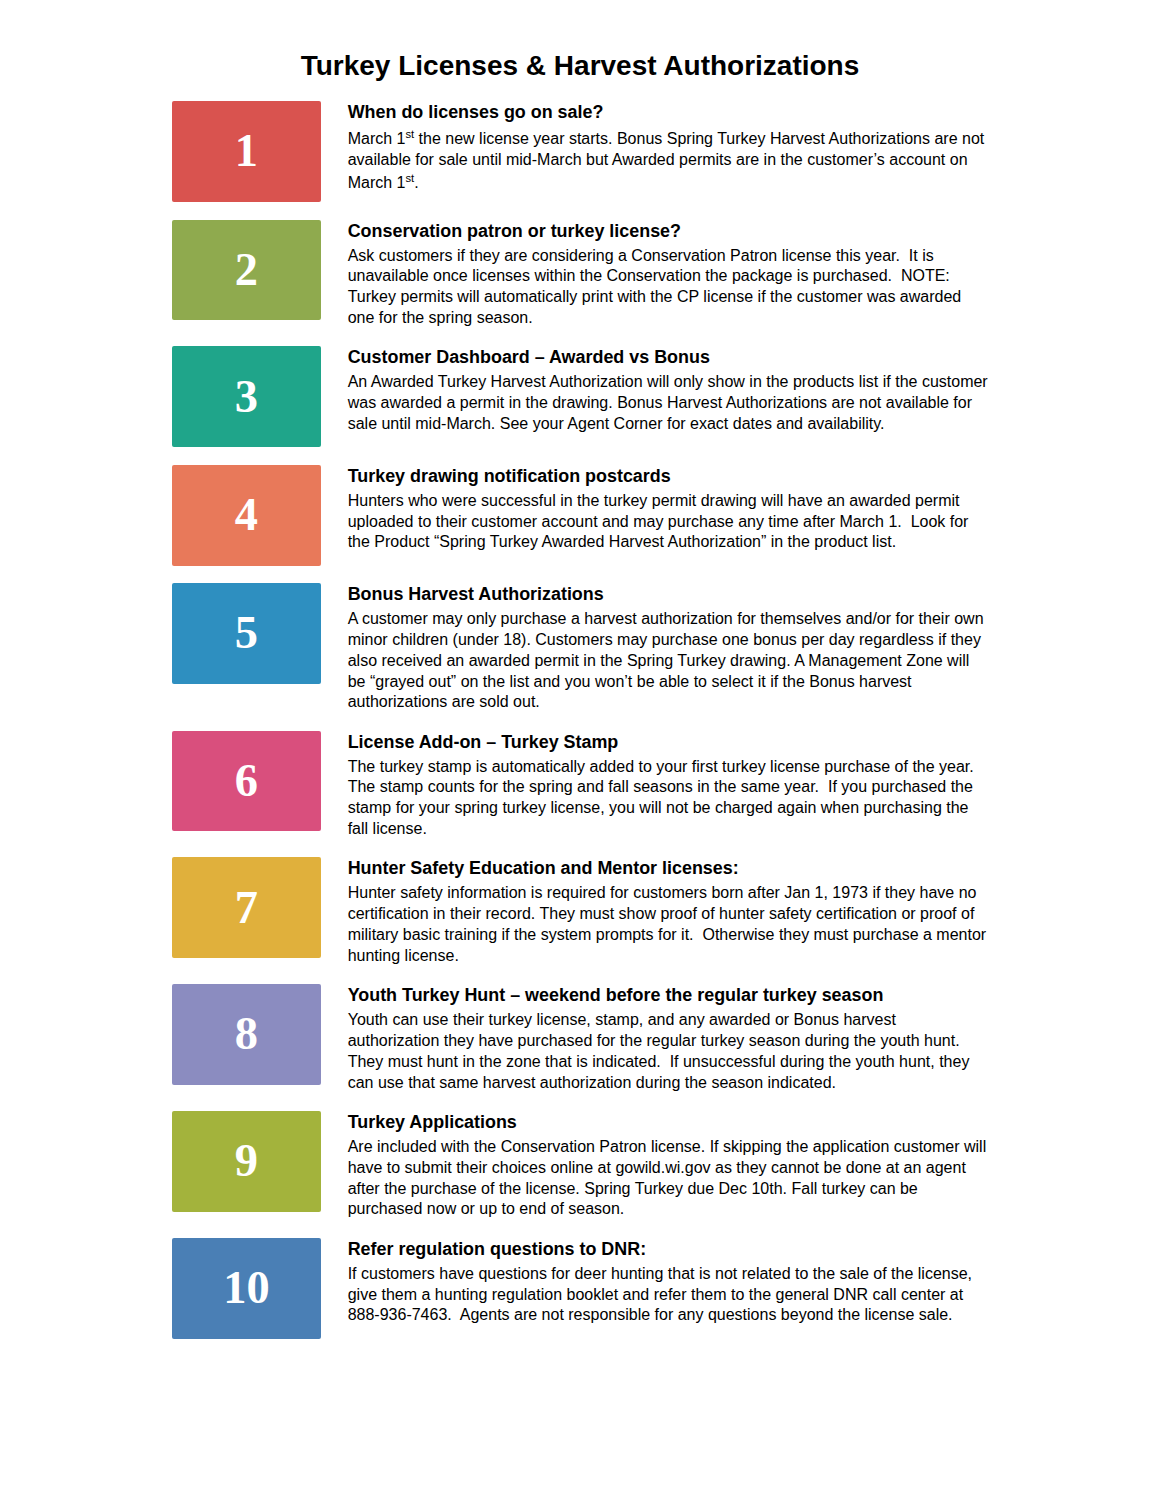Turkey Licenses & Harvest Authorizations
When do licenses go on sale?
March 1st the new license year starts. Bonus Spring Turkey Harvest Authorizations are not available for sale until mid-March but Awarded permits are in the customer’s account on March 1st.
Conservation patron or turkey license?
Ask customers if they are considering a Conservation Patron license this year. It is unavailable once licenses within the Conservation the package is purchased. NOTE: Turkey permits will automatically print with the CP license if the customer was awarded one for the spring season.
Customer Dashboard – Awarded vs Bonus
An Awarded Turkey Harvest Authorization will only show in the products list if the customer was awarded a permit in the drawing. Bonus Harvest Authorizations are not available for sale until mid-March. See your Agent Corner for exact dates and availability.
Turkey drawing notification postcards
Hunters who were successful in the turkey permit drawing will have an awarded permit uploaded to their customer account and may purchase any time after March 1. Look for the Product “Spring Turkey Awarded Harvest Authorization” in the product list.
Bonus Harvest Authorizations
A customer may only purchase a harvest authorization for themselves and/or for their own minor children (under 18). Customers may purchase one bonus per day regardless if they also received an awarded permit in the Spring Turkey drawing. A Management Zone will be “grayed out” on the list and you won’t be able to select it if the Bonus harvest authorizations are sold out.
License Add-on – Turkey Stamp
The turkey stamp is automatically added to your first turkey license purchase of the year. The stamp counts for the spring and fall seasons in the same year. If you purchased the stamp for your spring turkey license, you will not be charged again when purchasing the fall license.
Hunter Safety Education and Mentor licenses:
Hunter safety information is required for customers born after Jan 1, 1973 if they have no certification in their record. They must show proof of hunter safety certification or proof of military basic training if the system prompts for it. Otherwise they must purchase a mentor hunting license.
Youth Turkey Hunt – weekend before the regular turkey season
Youth can use their turkey license, stamp, and any awarded or Bonus harvest authorization they have purchased for the regular turkey season during the youth hunt. They must hunt in the zone that is indicated. If unsuccessful during the youth hunt, they can use that same harvest authorization during the season indicated.
Turkey Applications
Are included with the Conservation Patron license. If skipping the application customer will have to submit their choices online at gowild.wi.gov as they cannot be done at an agent after the purchase of the license. Spring Turkey due Dec 10th. Fall turkey can be purchased now or up to end of season.
Refer regulation questions to DNR:
If customers have questions for deer hunting that is not related to the sale of the license, give them a hunting regulation booklet and refer them to the general DNR call center at 888-936-7463. Agents are not responsible for any questions beyond the license sale.